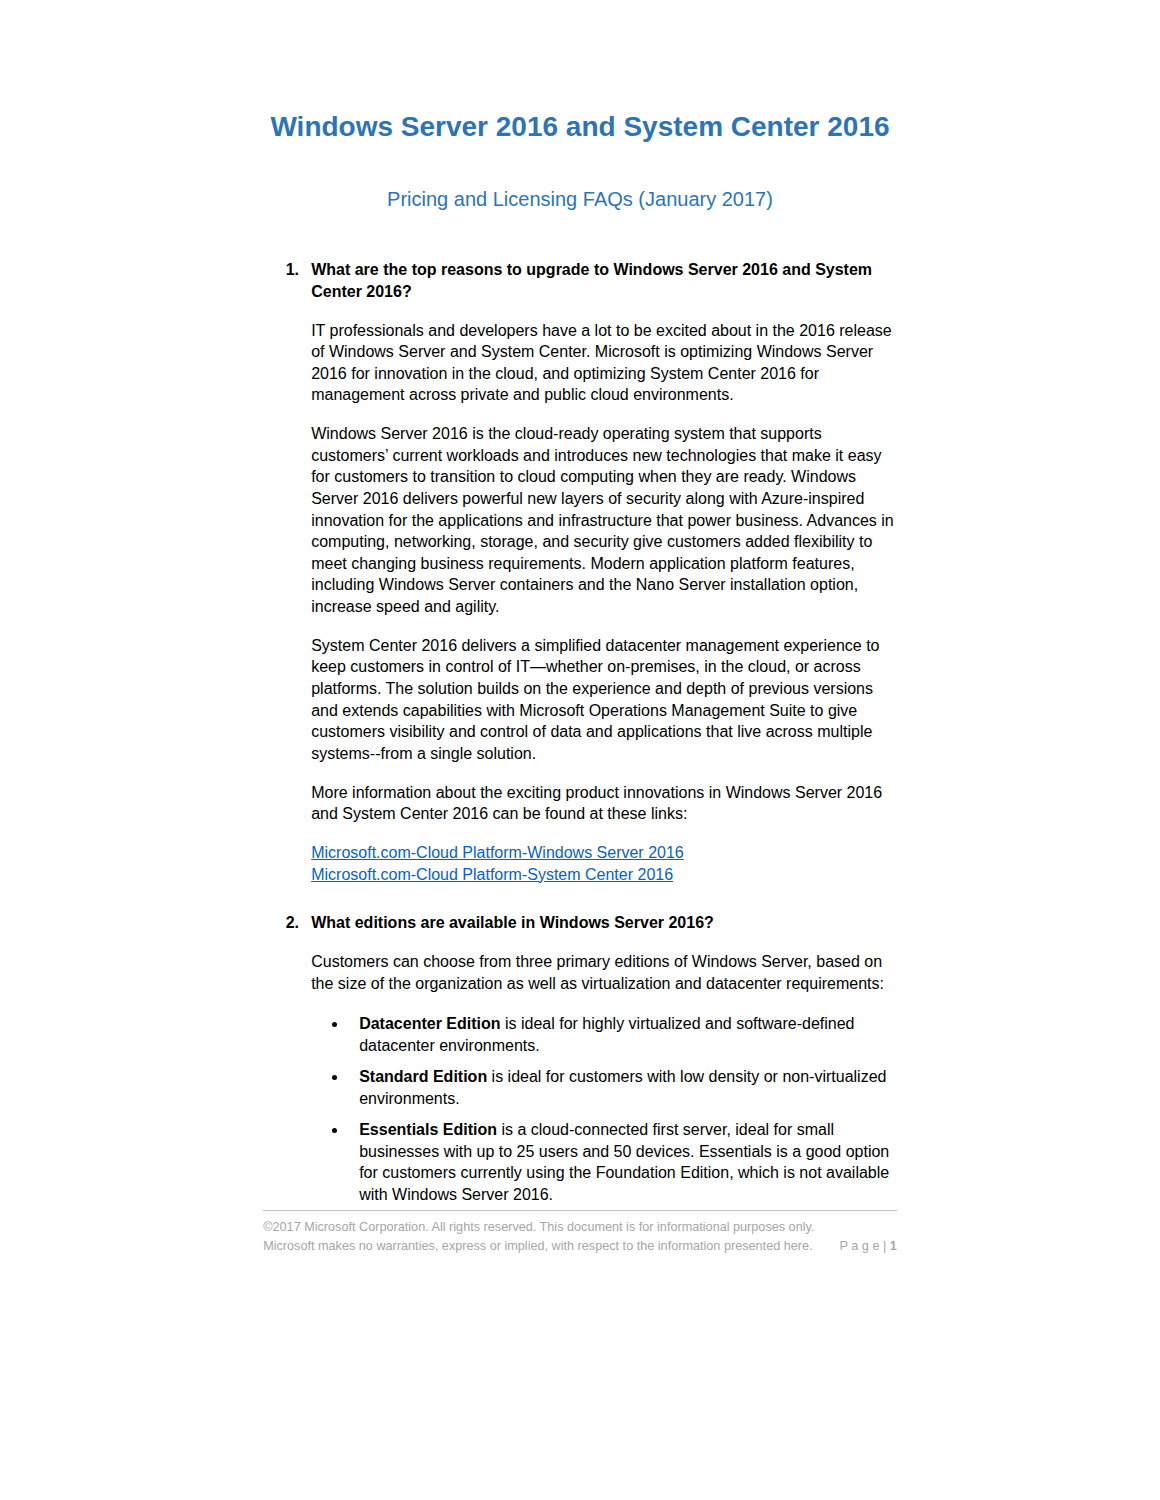Windows Server 2016 and System Center 2016
Pricing and Licensing FAQs (January 2017)
What are the top reasons to upgrade to Windows Server 2016 and System Center 2016?
IT professionals and developers have a lot to be excited about in the 2016 release of Windows Server and System Center. Microsoft is optimizing Windows Server 2016 for innovation in the cloud, and optimizing System Center 2016 for management across private and public cloud environments.
Windows Server 2016 is the cloud-ready operating system that supports customers’ current workloads and introduces new technologies that make it easy for customers to transition to cloud computing when they are ready. Windows Server 2016 delivers powerful new layers of security along with Azure-inspired innovation for the applications and infrastructure that power business. Advances in computing, networking, storage, and security give customers added flexibility to meet changing business requirements. Modern application platform features, including Windows Server containers and the Nano Server installation option, increase speed and agility.
System Center 2016 delivers a simplified datacenter management experience to keep customers in control of IT—whether on-premises, in the cloud, or across platforms. The solution builds on the experience and depth of previous versions and extends capabilities with Microsoft Operations Management Suite to give customers visibility and control of data and applications that live across multiple systems--from a single solution.
More information about the exciting product innovations in Windows Server 2016 and System Center 2016 can be found at these links:
Microsoft.com-Cloud Platform-Windows Server 2016
Microsoft.com-Cloud Platform-System Center 2016
What editions are available in Windows Server 2016?
Customers can choose from three primary editions of Windows Server, based on the size of the organization as well as virtualization and datacenter requirements:
Datacenter Edition is ideal for highly virtualized and software-defined datacenter environments.
Standard Edition is ideal for customers with low density or non-virtualized environments.
Essentials Edition is a cloud-connected first server, ideal for small businesses with up to 25 users and 50 devices. Essentials is a good option for customers currently using the Foundation Edition, which is not available with Windows Server 2016.
©2017 Microsoft Corporation. All rights reserved. This document is for informational purposes only.
Microsoft makes no warranties, express or implied, with respect to the information presented here. P a g e | 1